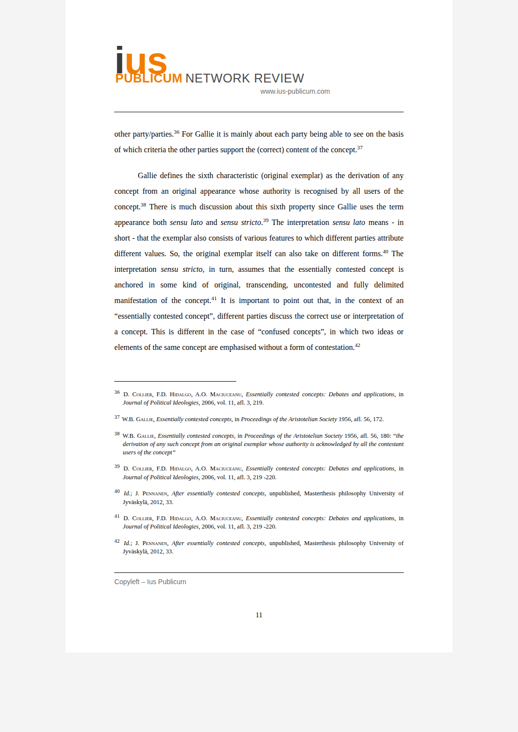ius
PUBLICUM NETWORK REVIEW
www.ius-publicum.com
other party/parties.36 For Gallie it is mainly about each party being able to see on the basis of which criteria the other parties support the (correct) content of the concept.37
Gallie defines the sixth characteristic (original exemplar) as the derivation of any concept from an original appearance whose authority is recognised by all users of the concept.38 There is much discussion about this sixth property since Gallie uses the term appearance both sensu lato and sensu stricto.39 The interpretation sensu lato means - in short - that the exemplar also consists of various features to which different parties attribute different values. So, the original exemplar itself can also take on different forms.40 The interpretation sensu stricto, in turn, assumes that the essentially contested concept is anchored in some kind of original, transcending, uncontested and fully delimited manifestation of the concept.41 It is important to point out that, in the context of an “essentially contested concept”, different parties discuss the correct use or interpretation of a concept. This is different in the case of “confused concepts”, in which two ideas or elements of the same concept are emphasised without a form of contestation.42
36 D. Collier, F.D. Hidalgo, A.O. Maciuceanu, Essentially contested concepts: Debates and applications, in Journal of Political Ideologies, 2006, vol. 11, afl. 3, 219.
37 W.B. Gallie, Essentially contested concepts, in Proceedings of the Aristotelian Society 1956, afl. 56, 172.
38 W.B. Gallie, Essentially contested concepts, in Proceedings of the Aristotelian Society 1956, afl. 56, 180: “the derivation of any such concept from an original exemplar whose authority is acknowledged by all the contestant users of the concept”
39 D. Collier, F.D. Hidalgo, A.O. Maciuceanu, Essentially contested concepts: Debates and applications, in Journal of Political Ideologies, 2006, vol. 11, afl. 3, 219 -220.
40 Id.; J. Pennanen, After essentially contested concepts, unpublished, Masterthesis philosophy University of Jyväskylä, 2012, 33.
41 D. Collier, F.D. Hidalgo, A.O. Maciuceanu, Essentially contested concepts: Debates and applications, in Journal of Political Ideologies, 2006, vol. 11, afl. 3, 219 -220.
42 Id.; J. Pennanen, After essentially contested concepts, unpublished, Masterthesis philosophy University of Jyväskylä, 2012, 33.
Copyleft – Ius Publicum
11